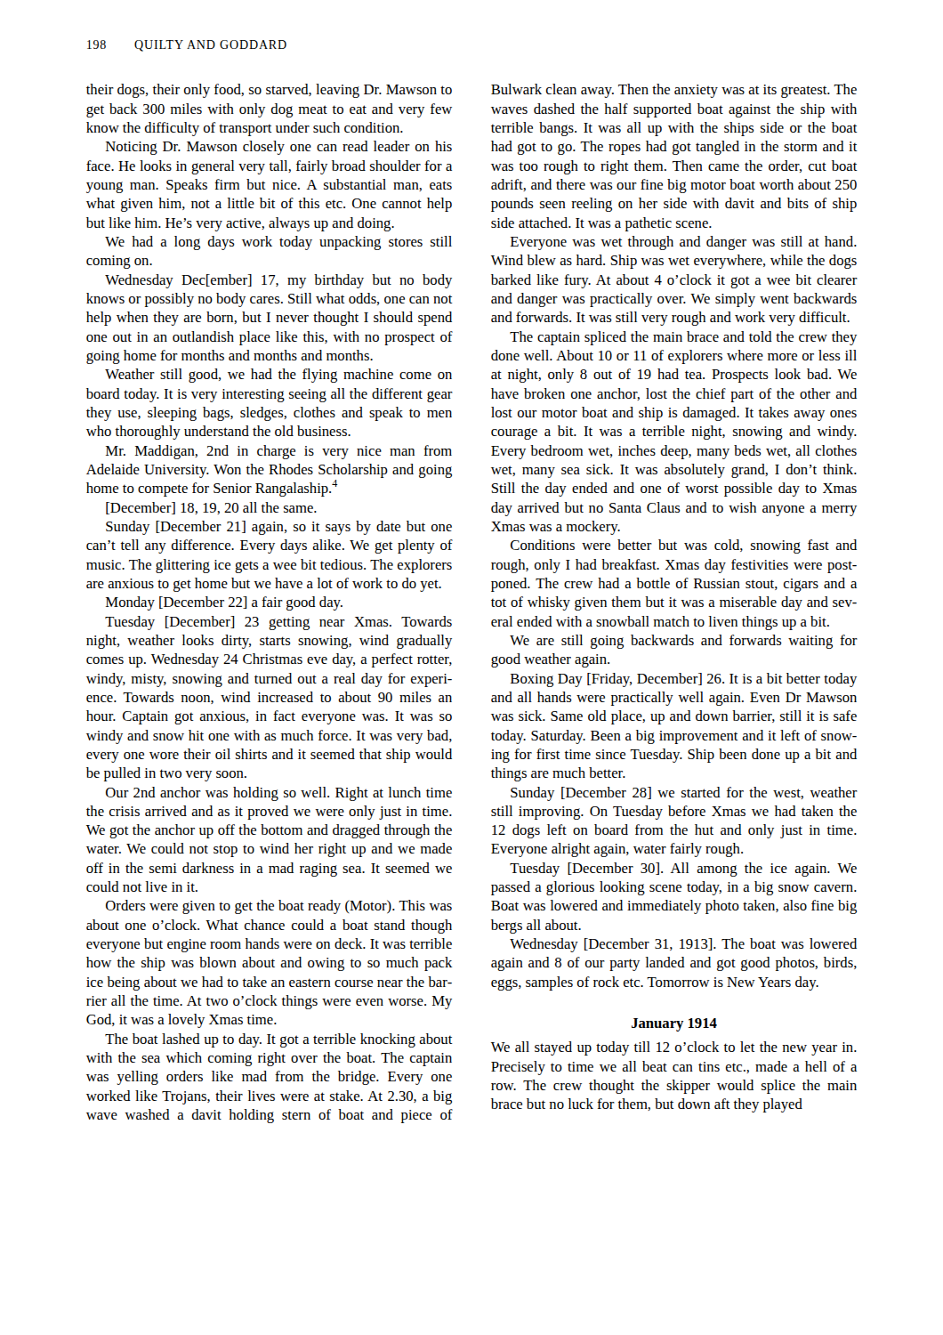198 Quilty and Goddard
their dogs, their only food, so starved, leaving Dr. Mawson to get back 300 miles with only dog meat to eat and very few know the difficulty of transport under such condition.
Noticing Dr. Mawson closely one can read leader on his face. He looks in general very tall, fairly broad shoulder for a young man. Speaks firm but nice. A substantial man, eats what given him, not a little bit of this etc. One cannot help but like him. He’s very active, always up and doing.
We had a long days work today unpacking stores still coming on.
Wednesday Dec[ember] 17, my birthday but no body knows or possibly no body cares. Still what odds, one can not help when they are born, but I never thought I should spend one out in an outlandish place like this, with no prospect of going home for months and months and months.
Weather still good, we had the flying machine come on board today. It is very interesting seeing all the different gear they use, sleeping bags, sledges, clothes and speak to men who thoroughly understand the old business.
Mr. Maddigan, 2nd in charge is very nice man from Adelaide University. Won the Rhodes Scholarship and going home to compete for Senior Rangalaship.4
[December] 18, 19, 20 all the same.
Sunday [December 21] again, so it says by date but one can’t tell any difference. Every days alike. We get plenty of music. The glittering ice gets a wee bit tedious. The explorers are anxious to get home but we have a lot of work to do yet.
Monday [December 22] a fair good day.
Tuesday [December] 23 getting near Xmas. Towards night, weather looks dirty, starts snowing, wind gradually comes up. Wednesday 24 Christmas eve day, a perfect rotter, windy, misty, snowing and turned out a real day for experience. Towards noon, wind increased to about 90 miles an hour. Captain got anxious, in fact everyone was. It was so windy and snow hit one with as much force. It was very bad, every one wore their oil shirts and it seemed that ship would be pulled in two very soon.
Our 2nd anchor was holding so well. Right at lunch time the crisis arrived and as it proved we were only just in time. We got the anchor up off the bottom and dragged through the water. We could not stop to wind her right up and we made off in the semi darkness in a mad raging sea. It seemed we could not live in it.
Orders were given to get the boat ready (Motor). This was about one o’clock. What chance could a boat stand though everyone but engine room hands were on deck. It was terrible how the ship was blown about and owing to so much pack ice being about we had to take an eastern course near the barrier all the time. At two o’clock things were even worse. My God, it was a lovely Xmas time.
The boat lashed up to day. It got a terrible knocking about with the sea which coming right over the boat. The captain was yelling orders like mad from the bridge. Every one worked like Trojans, their lives were at stake. At 2.30, a big wave washed a davit holding stern of boat and piece of Bulwark clean away. Then the anxiety was at its greatest. The waves dashed the half supported boat against the ship with terrible bangs. It was all up with the ships side or the boat had got to go. The ropes had got tangled in the storm and it was too rough to right them. Then came the order, cut boat adrift, and there was our fine big motor boat worth about 250 pounds seen reeling on her side with davit and bits of ship side attached. It was a pathetic scene.
Everyone was wet through and danger was still at hand. Wind blew as hard. Ship was wet everywhere, while the dogs barked like fury. At about 4 o’clock it got a wee bit clearer and danger was practically over. We simply went backwards and forwards. It was still very rough and work very difficult.
The captain spliced the main brace and told the crew they done well. About 10 or 11 of explorers where more or less ill at night, only 8 out of 19 had tea. Prospects look bad. We have broken one anchor, lost the chief part of the other and lost our motor boat and ship is damaged. It takes away ones courage a bit. It was a terrible night, snowing and windy. Every bedroom wet, inches deep, many beds wet, all clothes wet, many sea sick. It was absolutely grand, I don’t think. Still the day ended and one of worst possible day to Xmas day arrived but no Santa Claus and to wish anyone a merry Xmas was a mockery.
Conditions were better but was cold, snowing fast and rough, only I had breakfast. Xmas day festivities were postponed. The crew had a bottle of Russian stout, cigars and a tot of whisky given them but it was a miserable day and several ended with a snowball match to liven things up a bit.
We are still going backwards and forwards waiting for good weather again.
Boxing Day [Friday, December] 26. It is a bit better today and all hands were practically well again. Even Dr Mawson was sick. Same old place, up and down barrier, still it is safe today. Saturday. Been a big improvement and it left of snowing for first time since Tuesday. Ship been done up a bit and things are much better.
Sunday [December 28] we started for the west, weather still improving. On Tuesday before Xmas we had taken the 12 dogs left on board from the hut and only just in time. Everyone alright again, water fairly rough.
Tuesday [December 30]. All among the ice again. We passed a glorious looking scene today, in a big snow cavern. Boat was lowered and immediately photo taken, also fine big bergs all about.
Wednesday [December 31, 1913]. The boat was lowered again and 8 of our party landed and got good photos, birds, eggs, samples of rock etc. Tomorrow is New Years day.
January 1914
We all stayed up today till 12 o’clock to let the new year in. Precisely to time we all beat can tins etc., made a hell of a row. The crew thought the skipper would splice the main brace but no luck for them, but down aft they played